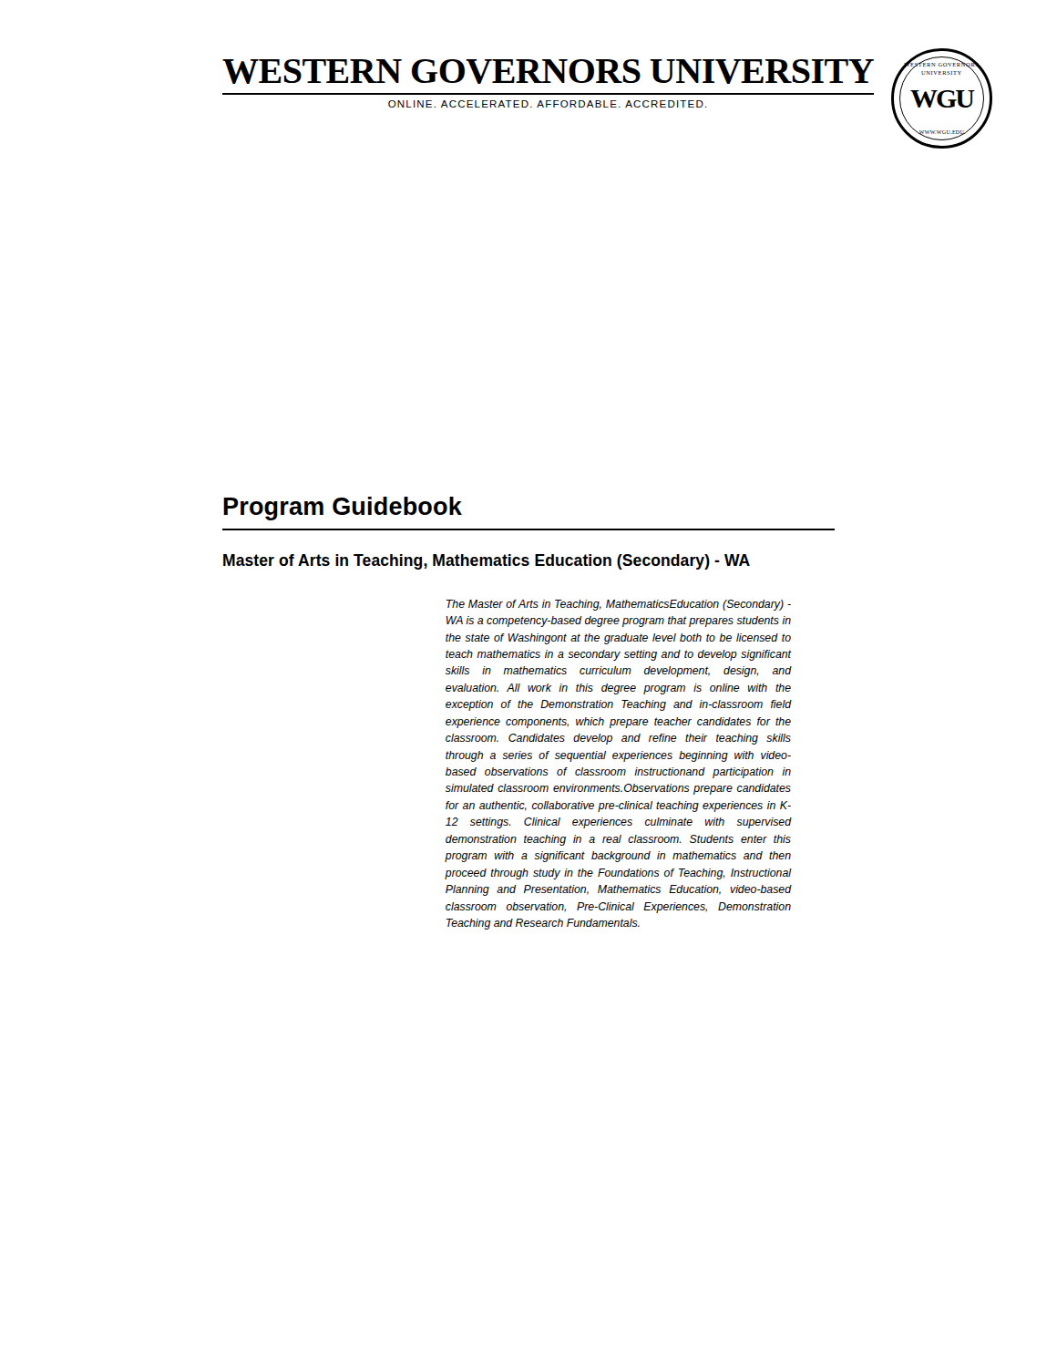WESTERN GOVERNORS UNIVERSITY
ONLINE. ACCELERATED. AFFORDABLE. ACCREDITED.
Western Governors University
WGU
www.wgu.edu
Program Guidebook
Master of Arts in Teaching, Mathematics Education (Secondary) - WA
The Master of Arts in Teaching, MathematicsEducation (Secondary) - WA is a competency-based degree program that prepares students in the state of Washingont at the graduate level both to be licensed to teach mathematics in a secondary setting and to develop significant skills in mathematics curriculum development, design, and evaluation. All work in this degree program is online with the exception of the Demonstration Teaching and in-classroom field experience components, which prepare teacher candidates for the classroom. Candidates develop and refine their teaching skills through a series of sequential experiences beginning with video-based observations of classroom instructionand participation in simulated classroom environments.Observations prepare candidates for an authentic, collaborative pre-clinical teaching experiences in K-12 settings. Clinical experiences culminate with supervised demonstration teaching in a real classroom. Students enter this program with a significant background in mathematics and then proceed through study in the Foundations of Teaching, Instructional Planning and Presentation, Mathematics Education, video-based classroom observation, Pre-Clinical Experiences, Demonstration Teaching and Research Fundamentals.